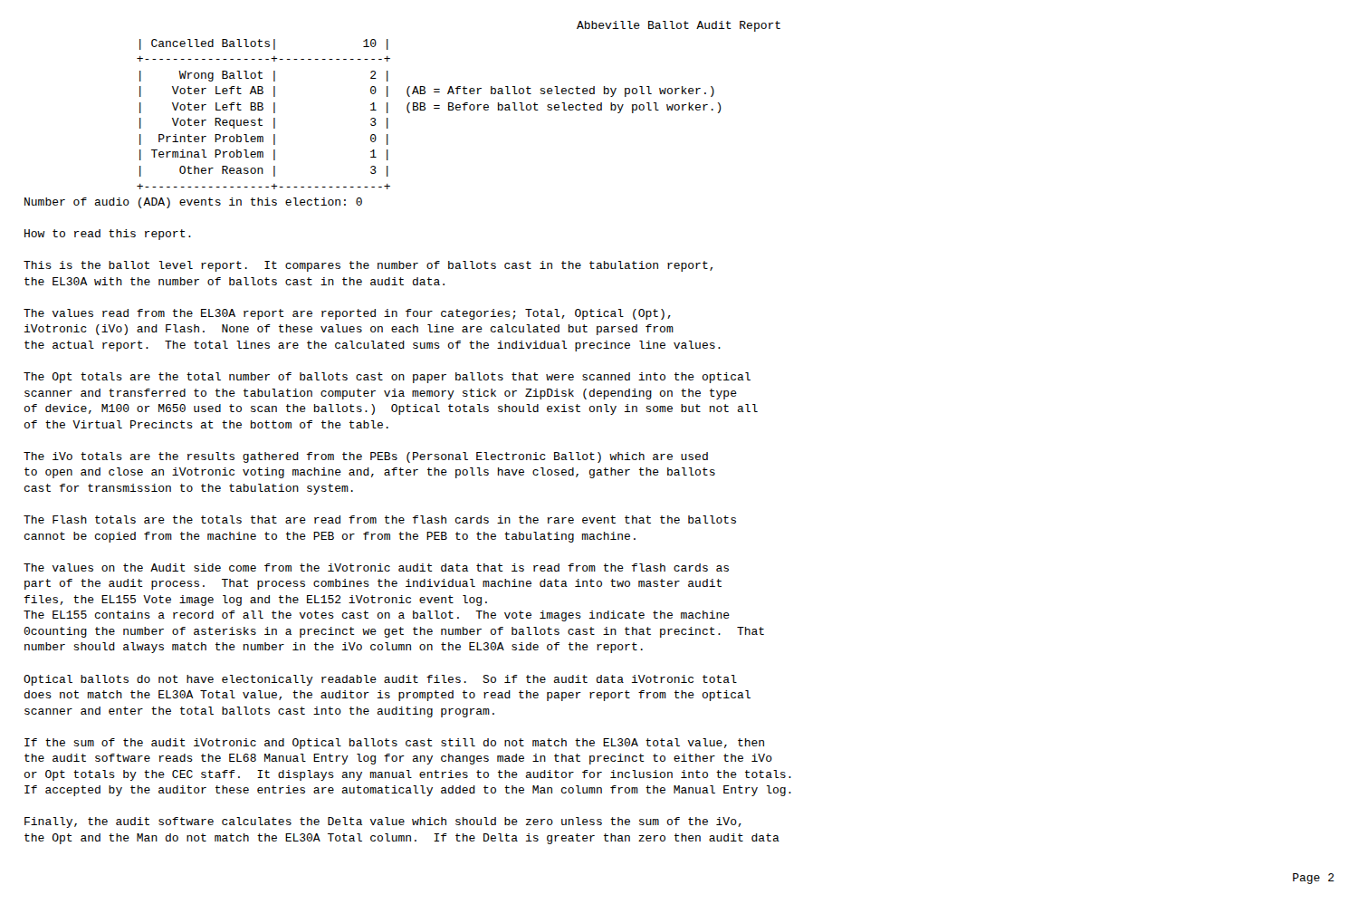Abbeville Ballot Audit Report
                | Cancelled Ballots|            10 |
                +------------------+---------------+
                |     Wrong Ballot |             2 |
                |    Voter Left AB |             0 |  (AB = After ballot selected by poll worker.)
                |    Voter Left BB |             1 |  (BB = Before ballot selected by poll worker.)
                |    Voter Request |             3 |
                |  Printer Problem |             0 |
                | Terminal Problem |             1 |
                |     Other Reason |             3 |
                +------------------+---------------+
Number of audio (ADA) events in this election: 0

How to read this report.

This is the ballot level report.  It compares the number of ballots cast in the tabulation report,
the EL30A with the number of ballots cast in the audit data.

The values read from the EL30A report are reported in four categories; Total, Optical (Opt),
iVotronic (iVo) and Flash.  None of these values on each line are calculated but parsed from
the actual report.  The total lines are the calculated sums of the individual precince line values.

The Opt totals are the total number of ballots cast on paper ballots that were scanned into the optical
scanner and transferred to the tabulation computer via memory stick or ZipDisk (depending on the type
of device, M100 or M650 used to scan the ballots.)  Optical totals should exist only in some but not all
of the Virtual Precincts at the bottom of the table.

The iVo totals are the results gathered from the PEBs (Personal Electronic Ballot) which are used
to open and close an iVotronic voting machine and, after the polls have closed, gather the ballots
cast for transmission to the tabulation system.

The Flash totals are the totals that are read from the flash cards in the rare event that the ballots
cannot be copied from the machine to the PEB or from the PEB to the tabulating machine.

The values on the Audit side come from the iVotronic audit data that is read from the flash cards as
part of the audit process.  That process combines the individual machine data into two master audit
files, the EL155 Vote image log and the EL152 iVotronic event log.
The EL155 contains a record of all the votes cast on a ballot.  The vote images indicate the machine
0counting the number of asterisks in a precinct we get the number of ballots cast in that precinct.  That
number should always match the number in the iVo column on the EL30A side of the report.

Optical ballots do not have electonically readable audit files.  So if the audit data iVotronic total
does not match the EL30A Total value, the auditor is prompted to read the paper report from the optical
scanner and enter the total ballots cast into the auditing program.

If the sum of the audit iVotronic and Optical ballots cast still do not match the EL30A total value, then
the audit software reads the EL68 Manual Entry log for any changes made in that precinct to either the iVo
or Opt totals by the CEC staff.  It displays any manual entries to the auditor for inclusion into the totals.
If accepted by the auditor these entries are automatically added to the Man column from the Manual Entry log.

Finally, the audit software calculates the Delta value which should be zero unless the sum of the iVo,
the Opt and the Man do not match the EL30A Total column.  If the Delta is greater than zero then audit data
Page 2